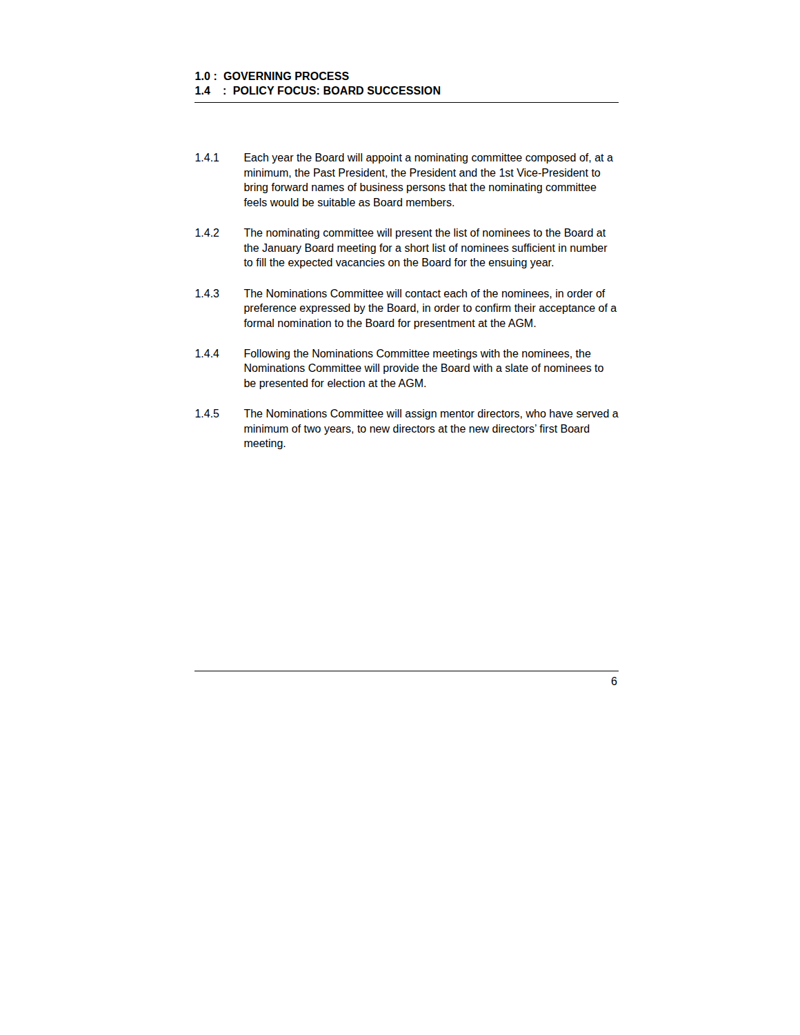1.0 : GOVERNING PROCESS
1.4 : POLICY FOCUS: BOARD SUCCESSION
1.4.1 Each year the Board will appoint a nominating committee composed of, at a minimum, the Past President, the President and the 1st Vice-President to bring forward names of business persons that the nominating committee feels would be suitable as Board members.
1.4.2 The nominating committee will present the list of nominees to the Board at the January Board meeting for a short list of nominees sufficient in number to fill the expected vacancies on the Board for the ensuing year.
1.4.3 The Nominations Committee will contact each of the nominees, in order of preference expressed by the Board, in order to confirm their acceptance of a formal nomination to the Board for presentment at the AGM.
1.4.4 Following the Nominations Committee meetings with the nominees, the Nominations Committee will provide the Board with a slate of nominees to be presented for election at the AGM.
1.4.5 The Nominations Committee will assign mentor directors, who have served a minimum of two years, to new directors at the new directors’ first Board meeting.
6